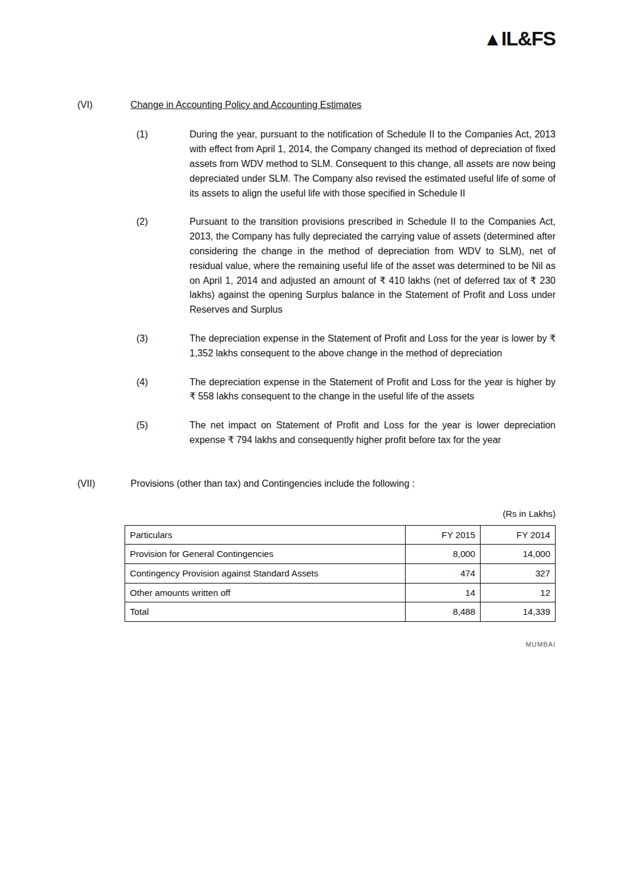▲IL&FS
(VI)
Change in Accounting Policy and Accounting Estimates
(1) During the year, pursuant to the notification of Schedule II to the Companies Act, 2013 with effect from April 1, 2014, the Company changed its method of depreciation of fixed assets from WDV method to SLM. Consequent to this change, all assets are now being depreciated under SLM. The Company also revised the estimated useful life of some of its assets to align the useful life with those specified in Schedule II
(2) Pursuant to the transition provisions prescribed in Schedule II to the Companies Act, 2013, the Company has fully depreciated the carrying value of assets (determined after considering the change in the method of depreciation from WDV to SLM), net of residual value, where the remaining useful life of the asset was determined to be Nil as on April 1, 2014 and adjusted an amount of ₹ 410 lakhs (net of deferred tax of ₹ 230 lakhs) against the opening Surplus balance in the Statement of Profit and Loss under Reserves and Surplus
(3) The depreciation expense in the Statement of Profit and Loss for the year is lower by ₹ 1,352 lakhs consequent to the above change in the method of depreciation
(4) The depreciation expense in the Statement of Profit and Loss for the year is higher by ₹ 558 lakhs consequent to the change in the useful life of the assets
(5) The net impact on Statement of Profit and Loss for the year is lower depreciation expense ₹ 794 lakhs and consequently higher profit before tax for the year
(VII)
Provisions (other than tax) and Contingencies include the following :
(Rs in Lakhs)
| Particulars | FY 2015 | FY 2014 |
| --- | --- | --- |
| Provision for General Contingencies | 8,000 | 14,000 |
| Contingency Provision against Standard Assets | 474 | 327 |
| Other amounts written off | 14 | 12 |
| Total | 8,488 | 14,339 |
MUMBAI